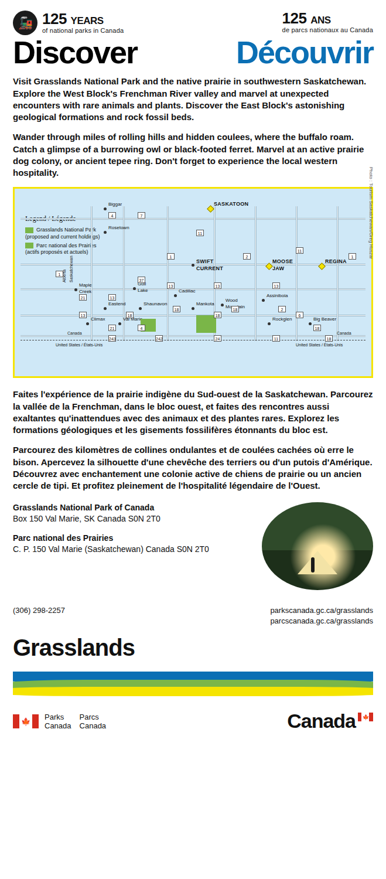🚂
125 YEARS
of national parks in Canada
125 ANS
de parcs nationaux au Canada
Discover Découvrir
Visit Grasslands National Park and the native prairie in southwestern Saskatchewan. Explore the West Block's Frenchman River valley and marvel at unexpected encounters with rare animals and plants. Discover the East Block's astonishing geological formations and rock fossil beds.
Wander through miles of rolling hills and hidden coulees, where the buffalo roam. Catch a glimpse of a burrowing owl or black-footed ferret. Marvel at an active prairie dog colony, or ancient tepee ring. Don't forget to experience the local western hospitality.
Legend / Légende
Grasslands National Park
(proposed and current holdings)
Parc national des Prairies
(actifs proposés et actuels)
Biggar
SASKATOON
Rosetown
SWIFT
CURRENT
MOOSE
JAW
REGINA
Maple
Creek
Gull
Lake
Cadillac
Eastend
Shaunavon
Mankota
Wood
Mountain
Assiniboia
Climax
Val Marie
Rockglen
Big Beaver
4
7
11
1
2
11
1
1
37
13
13
13
21
13
18
18
2
13
18
18
6
21
4
18
Alberta
Saskatchewan
Canada
Canada
United States / États-Unis
United States / États-Unis
243
242
24
11
18
Photo : Tourism Saskatchewan/Greg Huszar
Faites l'expérience de la prairie indigène du Sud-ouest de la Saskatchewan. Parcourez la vallée de la Frenchman, dans le bloc ouest, et faites des rencontres aussi exaltantes qu'inattendues avec des animaux et des plantes rares. Explorez les formations géologiques et les gisements fossilifères étonnants du bloc est.
Parcourez des kilomètres de collines ondulantes et de coulées cachées où erre le bison. Apercevez la silhouette d'une chevêche des terriers ou d'un putois d'Amérique. Découvrez avec enchantement une colonie active de chiens de prairie ou un ancien cercle de tipi. Et profitez pleinement de l'hospitalité légendaire de l'Ouest.
Grasslands National Park of Canada
Box 150 Val Marie, SK Canada S0N 2T0
Parc national des Prairies
C. P. 150 Val Marie (Saskatchewan) Canada S0N 2T0
(306) 298-2257
parkscanada.gc.ca/grasslands
parcscanada.gc.ca/grasslands
Grasslands
Parks
Canada
Parcs
Canada
Canada